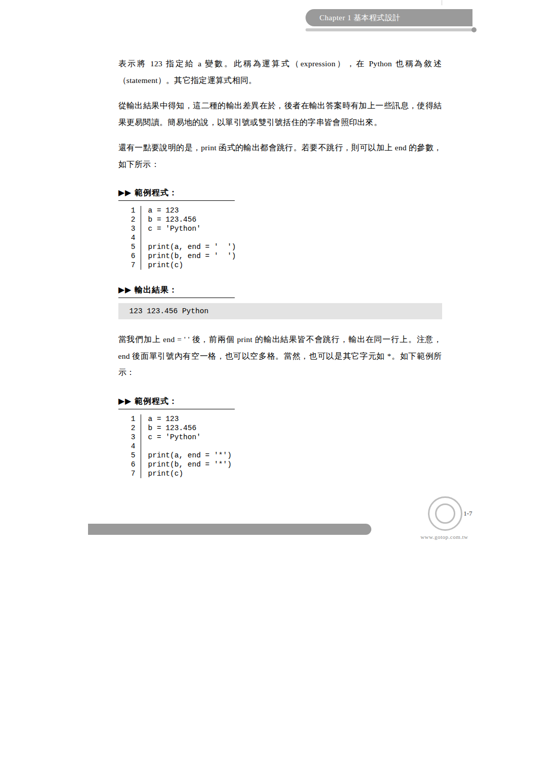Chapter 1 基本程式設計
表示將 123 指定給 a 變數。此稱為運算式（expression），在 Python 也稱為敘述（statement）。其它指定運算式相同。
從輸出結果中得知，這二種的輸出差異在於，後者在輸出答案時有加上一些訊息，使得結果更易閱讀。簡易地的說，以單引號或雙引號括住的字串皆會照印出來。
還有一點要說明的是，print 函式的輸出都會跳行。若要不跳行，則可以加上 end 的參數，如下所示：
▶▶範例程式：
| 1 | a = 123 |
| 2 | b = 123.456 |
| 3 | c = 'Python' |
| 4 | |
| 5 | print(a, end = ' ') |
| 6 | print(b, end = ' ') |
| 7 | print(c) |
▶▶輸出結果：
123 123.456 Python
當我們加上 end = ' ' 後，前兩個 print 的輸出結果皆不會跳行，輸出在同一行上。注意，end 後面單引號內有空一格，也可以空多格。當然，也可以是其它字元如 *。如下範例所示：
▶▶範例程式：
| 1 | a = 123 |
| 2 | b = 123.456 |
| 3 | c = 'Python' |
| 4 | |
| 5 | print(a, end = '*') |
| 6 | print(b, end = '*') |
| 7 | print(c) |
1-7
www.gotop.com.tw